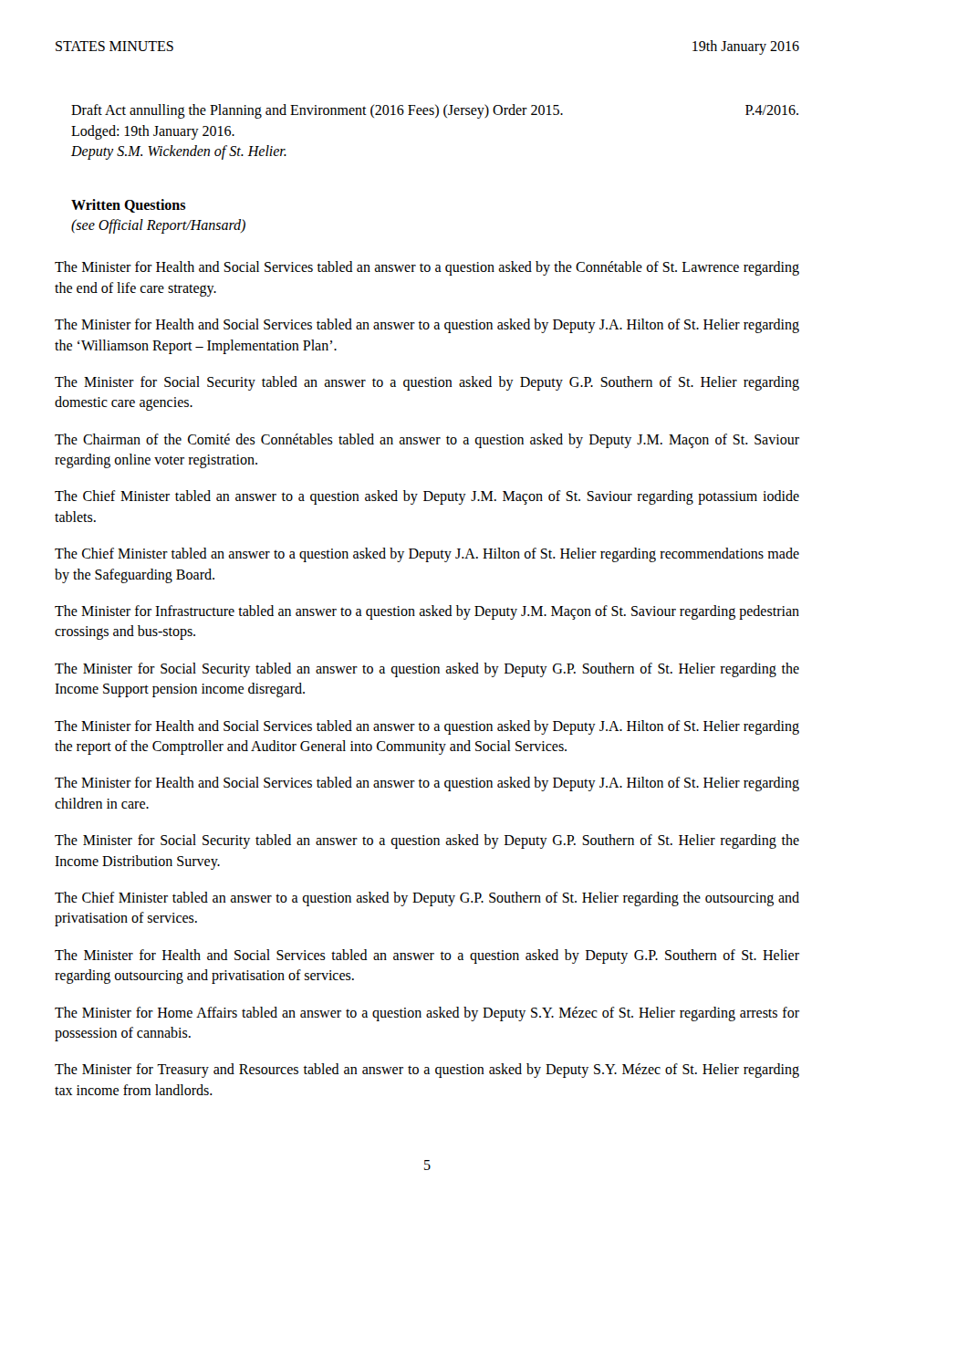STATES MINUTES 19th January 2016
Draft Act annulling the Planning and Environment (2016 Fees) (Jersey) Order 2015. P.4/2016.
Lodged: 19th January 2016.
Deputy S.M. Wickenden of St. Helier.
Written Questions
(see Official Report/Hansard)
The Minister for Health and Social Services tabled an answer to a question asked by the Connétable of St. Lawrence regarding the end of life care strategy.
The Minister for Health and Social Services tabled an answer to a question asked by Deputy J.A. Hilton of St. Helier regarding the ‘Williamson Report – Implementation Plan’.
The Minister for Social Security tabled an answer to a question asked by Deputy G.P. Southern of St. Helier regarding domestic care agencies.
The Chairman of the Comité des Connétables tabled an answer to a question asked by Deputy J.M. Maçon of St. Saviour regarding online voter registration.
The Chief Minister tabled an answer to a question asked by Deputy J.M. Maçon of St. Saviour regarding potassium iodide tablets.
The Chief Minister tabled an answer to a question asked by Deputy J.A. Hilton of St. Helier regarding recommendations made by the Safeguarding Board.
The Minister for Infrastructure tabled an answer to a question asked by Deputy J.M. Maçon of St. Saviour regarding pedestrian crossings and bus-stops.
The Minister for Social Security tabled an answer to a question asked by Deputy G.P. Southern of St. Helier regarding the Income Support pension income disregard.
The Minister for Health and Social Services tabled an answer to a question asked by Deputy J.A. Hilton of St. Helier regarding the report of the Comptroller and Auditor General into Community and Social Services.
The Minister for Health and Social Services tabled an answer to a question asked by Deputy J.A. Hilton of St. Helier regarding children in care.
The Minister for Social Security tabled an answer to a question asked by Deputy G.P. Southern of St. Helier regarding the Income Distribution Survey.
The Chief Minister tabled an answer to a question asked by Deputy G.P. Southern of St. Helier regarding the outsourcing and privatisation of services.
The Minister for Health and Social Services tabled an answer to a question asked by Deputy G.P. Southern of St. Helier regarding outsourcing and privatisation of services.
The Minister for Home Affairs tabled an answer to a question asked by Deputy S.Y. Mézec of St. Helier regarding arrests for possession of cannabis.
The Minister for Treasury and Resources tabled an answer to a question asked by Deputy S.Y. Mézec of St. Helier regarding tax income from landlords.
5